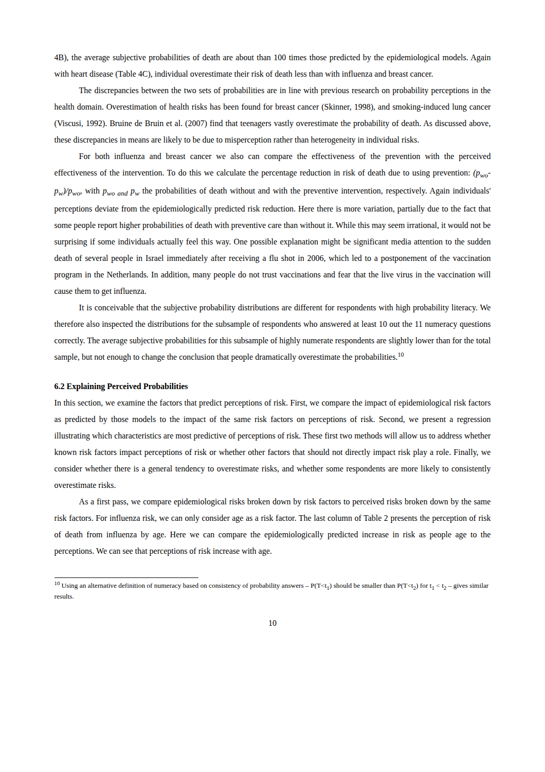4B), the average subjective probabilities of death are about than 100 times those predicted by the epidemiological models. Again with heart disease (Table 4C), individual overestimate their risk of death less than with influenza and breast cancer.
The discrepancies between the two sets of probabilities are in line with previous research on probability perceptions in the health domain. Overestimation of health risks has been found for breast cancer (Skinner, 1998), and smoking-induced lung cancer (Viscusi, 1992). Bruine de Bruin et al. (2007) find that teenagers vastly overestimate the probability of death. As discussed above, these discrepancies in means are likely to be due to misperception rather than heterogeneity in individual risks.
For both influenza and breast cancer we also can compare the effectiveness of the prevention with the perceived effectiveness of the intervention. To do this we calculate the percentage reduction in risk of death due to using prevention: (pwo-pw)/pwo, with pwo and pw the probabilities of death without and with the preventive intervention, respectively. Again individuals' perceptions deviate from the epidemiologically predicted risk reduction. Here there is more variation, partially due to the fact that some people report higher probabilities of death with preventive care than without it. While this may seem irrational, it would not be surprising if some individuals actually feel this way. One possible explanation might be significant media attention to the sudden death of several people in Israel immediately after receiving a flu shot in 2006, which led to a postponement of the vaccination program in the Netherlands. In addition, many people do not trust vaccinations and fear that the live virus in the vaccination will cause them to get influenza.
It is conceivable that the subjective probability distributions are different for respondents with high probability literacy. We therefore also inspected the distributions for the subsample of respondents who answered at least 10 out the 11 numeracy questions correctly. The average subjective probabilities for this subsample of highly numerate respondents are slightly lower than for the total sample, but not enough to change the conclusion that people dramatically overestimate the probabilities.10
6.2 Explaining Perceived Probabilities
In this section, we examine the factors that predict perceptions of risk. First, we compare the impact of epidemiological risk factors as predicted by those models to the impact of the same risk factors on perceptions of risk. Second, we present a regression illustrating which characteristics are most predictive of perceptions of risk. These first two methods will allow us to address whether known risk factors impact perceptions of risk or whether other factors that should not directly impact risk play a role. Finally, we consider whether there is a general tendency to overestimate risks, and whether some respondents are more likely to consistently overestimate risks.
As a first pass, we compare epidemiological risks broken down by risk factors to perceived risks broken down by the same risk factors. For influenza risk, we can only consider age as a risk factor. The last column of Table 2 presents the perception of risk of death from influenza by age. Here we can compare the epidemiologically predicted increase in risk as people age to the perceptions. We can see that perceptions of risk increase with age.
10 Using an alternative definition of numeracy based on consistency of probability answers – P(T<t1) should be smaller than P(T<t2) for t1 < t2 – gives similar results.
10